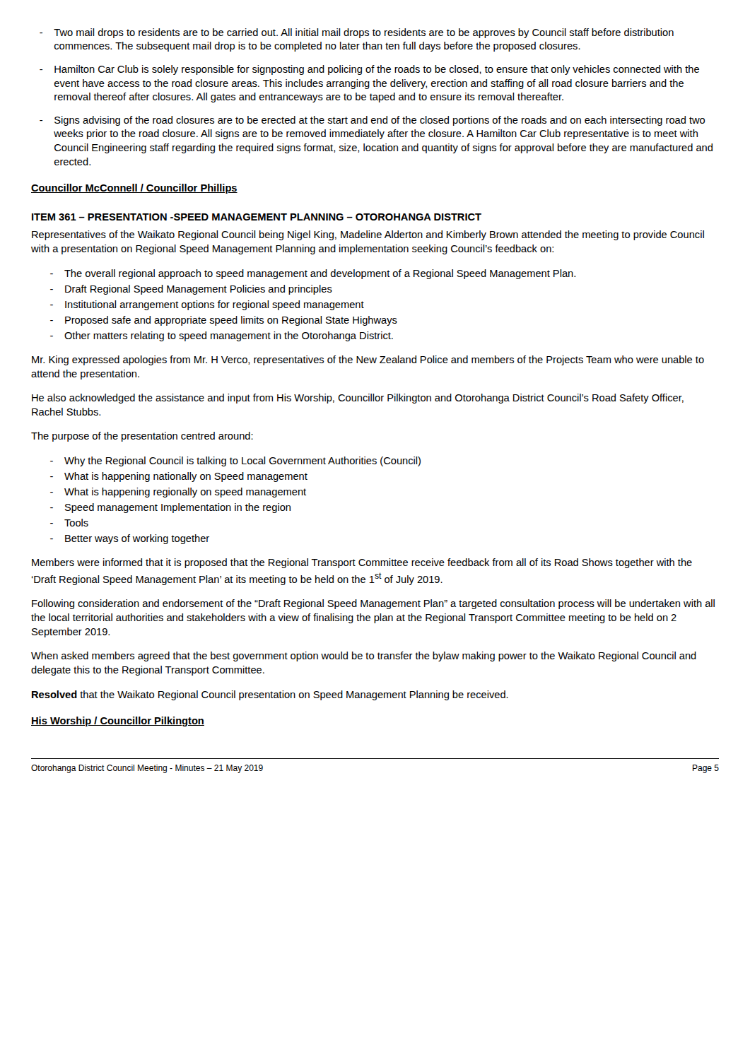Two mail drops to residents are to be carried out. All initial mail drops to residents are to be approves by Council staff before distribution commences. The subsequent mail drop is to be completed no later than ten full days before the proposed closures.
Hamilton Car Club is solely responsible for signposting and policing of the roads to be closed, to ensure that only vehicles connected with the event have access to the road closure areas. This includes arranging the delivery, erection and staffing of all road closure barriers and the removal thereof after closures. All gates and entranceways are to be taped and to ensure its removal thereafter.
Signs advising of the road closures are to be erected at the start and end of the closed portions of the roads and on each intersecting road two weeks prior to the road closure. All signs are to be removed immediately after the closure. A Hamilton Car Club representative is to meet with Council Engineering staff regarding the required signs format, size, location and quantity of signs for approval before they are manufactured and erected.
Councillor McConnell / Councillor Phillips
ITEM 361 – PRESENTATION -SPEED MANAGEMENT PLANNING – OTOROHANGA DISTRICT
Representatives of the Waikato Regional Council being Nigel King, Madeline Alderton and Kimberly Brown attended the meeting to provide Council with a presentation on Regional Speed Management Planning and implementation seeking Council’s feedback on:
The overall regional approach to speed management and development of a Regional Speed Management Plan.
Draft Regional Speed Management Policies and principles
Institutional arrangement options for regional speed management
Proposed safe and appropriate speed limits on Regional State Highways
Other matters relating to speed management in the Otorohanga District.
Mr. King expressed apologies from Mr. H Verco, representatives of the New Zealand Police and members of the Projects Team who were unable to attend the presentation.
He also acknowledged the assistance and input from His Worship, Councillor Pilkington and Otorohanga District Council’s Road Safety Officer, Rachel Stubbs.
The purpose of the presentation centred around:
Why the Regional Council is talking to Local Government Authorities (Council)
What is happening nationally on Speed management
What is happening regionally on speed management
Speed management Implementation in the region
Tools
Better ways of working together
Members were informed that it is proposed that the Regional Transport Committee receive feedback from all of its Road Shows together with the ‘Draft Regional Speed Management Plan’ at its meeting to be held on the 1st of July 2019.
Following consideration and endorsement of the “Draft Regional Speed Management Plan” a targeted consultation process will be undertaken with all the local territorial authorities and stakeholders with a view of finalising the plan at the Regional Transport Committee meeting to be held on 2 September 2019.
When asked members agreed that the best government option would be to transfer the bylaw making power to the Waikato Regional Council and delegate this to the Regional Transport Committee.
Resolved that the Waikato Regional Council presentation on Speed Management Planning be received.
His Worship / Councillor Pilkington
Otorohanga District Council Meeting - Minutes – 21 May 2019 Page 5